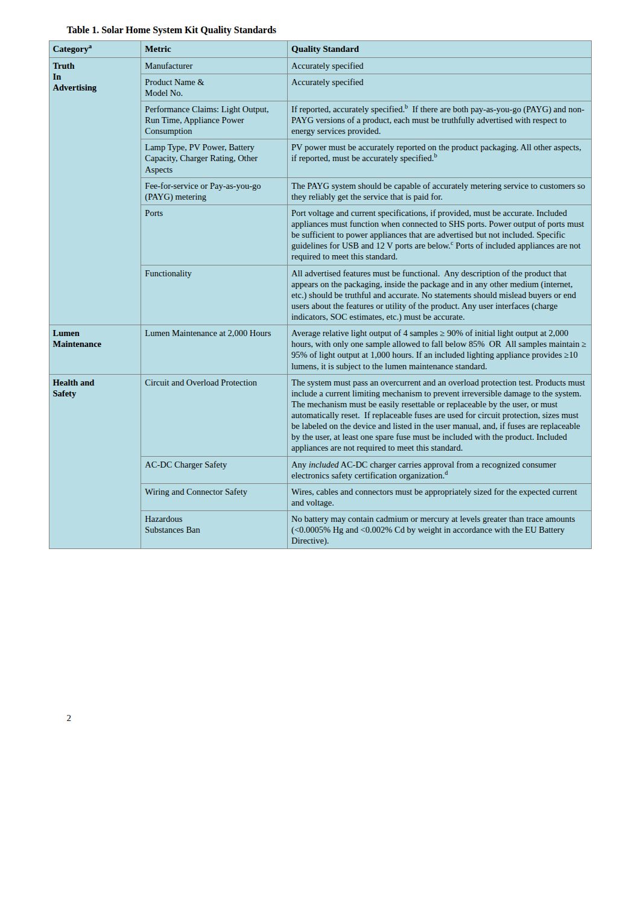Table 1. Solar Home System Kit Quality Standards
| Category a | Metric | Quality Standard |
| --- | --- | --- |
| Truth In Advertising | Manufacturer | Accurately specified |
| Product Name & Model No. | Accurately specified |
| Performance Claims: Light Output, Run Time, Appliance Power Consumption | If reported, accurately specified. b If there are both pay-as-you-go (PAYG) and non-PAYG versions of a product, each must be truthfully advertised with respect to energy services provided. |
| Lamp Type, PV Power, Battery Capacity, Charger Rating, Other Aspects | PV power must be accurately reported on the product packaging. All other aspects, if reported, must be accurately specified. b |
| Fee-for-service or Pay-as-you-go (PAYG) metering | The PAYG system should be capable of accurately metering service to customers so they reliably get the service that is paid for. |
| Ports | Port voltage and current specifications, if provided, must be accurate. Included appliances must function when connected to SHS ports. Power output of ports must be sufficient to power appliances that are advertised but not included. Specific guidelines for USB and 12 V ports are below. c Ports of included appliances are not required to meet this standard. |
| Functionality | All advertised features must be functional. Any description of the product that appears on the packaging, inside the package and in any other medium (internet, etc.) should be truthful and accurate. No statements should mislead buyers or end users about the features or utility of the product. Any user interfaces (charge indicators, SOC estimates, etc.) must be accurate. |
| Lumen Maintenance | Lumen Maintenance at 2,000 Hours | Average relative light output of 4 samples ≥ 90% of initial light output at 2,000 hours, with only one sample allowed to fall below 85% OR All samples maintain ≥ 95% of light output at 1,000 hours. If an included lighting appliance provides ≥10 lumens, it is subject to the lumen maintenance standard. |
| Health and Safety | Circuit and Overload Protection | The system must pass an overcurrent and an overload protection test. Products must include a current limiting mechanism to prevent irreversible damage to the system. The mechanism must be easily resettable or replaceable by the user, or must automatically reset. If replaceable fuses are used for circuit protection, sizes must be labeled on the device and listed in the user manual, and, if fuses are replaceable by the user, at least one spare fuse must be included with the product. Included appliances are not required to meet this standard. |
| AC-DC Charger Safety | Any included AC-DC charger carries approval from a recognized consumer electronics safety certification organization. d |
| Wiring and Connector Safety | Wires, cables and connectors must be appropriately sized for the expected current and voltage. |
| Hazardous Substances Ban | No battery may contain cadmium or mercury at levels greater than trace amounts (<0.0005% Hg and <0.002% Cd by weight in accordance with the EU Battery Directive). |
2